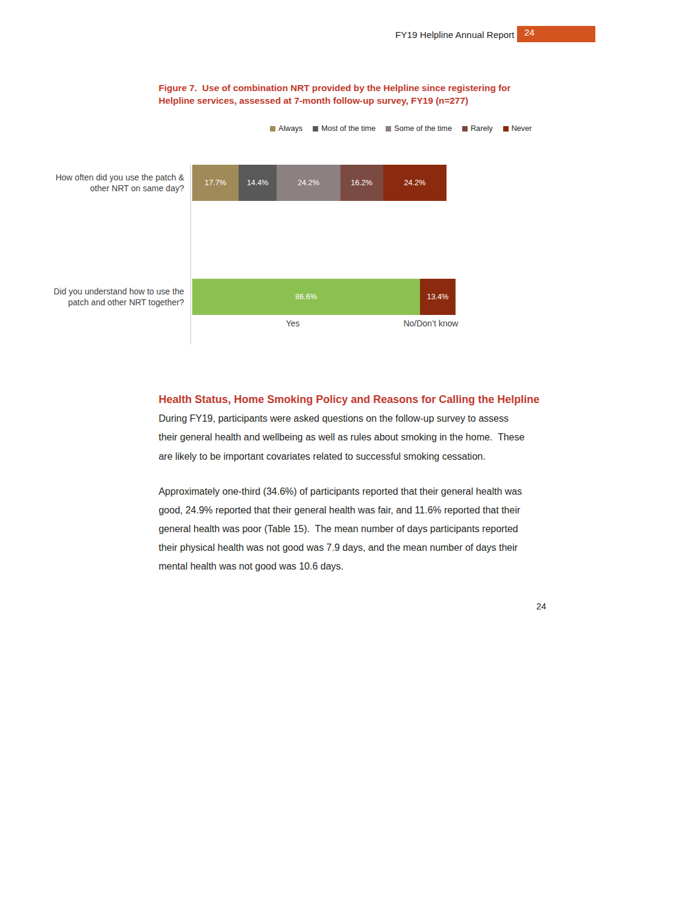24
FY19 Helpline Annual Report
Figure 7. Use of combination NRT provided by the Helpline since registering for Helpline services, assessed at 7-month follow-up survey, FY19 (n=277)
Always
Most of the time
Some of the time
Rarely
Never
How often did you use the patch & other NRT on same day?
17.7%
14.4%
24.2%
16.2%
24.2%
Did you understand how to use the patch and other NRT together?
86.6%
13.4%
Yes No/Don’t know
Health Status, Home Smoking Policy and Reasons for Calling the Helpline
During FY19, participants were asked questions on the follow-up survey to assess their general health and wellbeing as well as rules about smoking in the home. These are likely to be important covariates related to successful smoking cessation.
Approximately one-third (34.6%) of participants reported that their general health was good, 24.9% reported that their general health was fair, and 11.6% reported that their general health was poor (Table 15). The mean number of days participants reported their physical health was not good was 7.9 days, and the mean number of days their mental health was not good was 10.6 days.
24